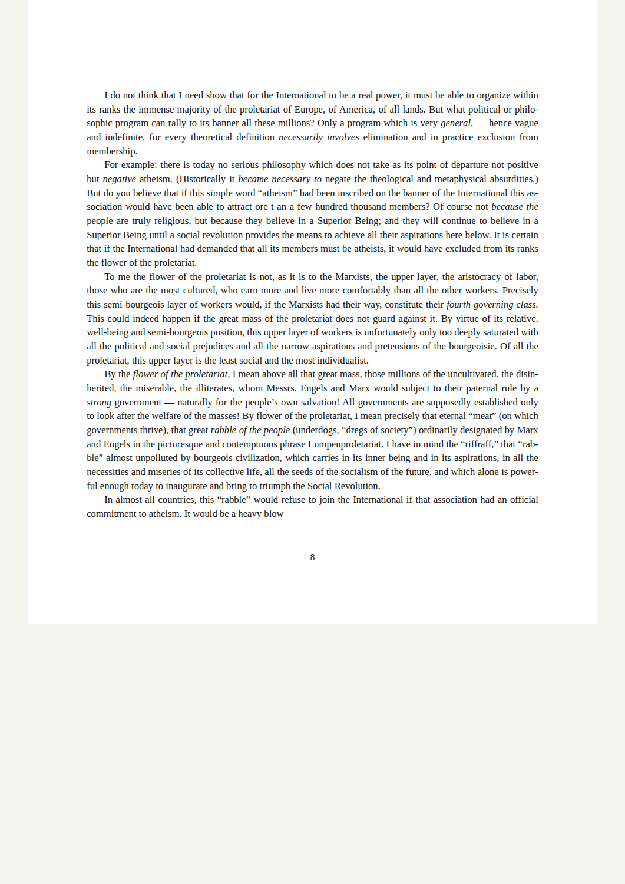I do not think that I need show that for the International to be a real power, it must be able to organize within its ranks the immense majority of the proletariat of Europe, of America, of all lands. But what political or philosophic program can rally to its banner all these millions? Only a program which is very general, — hence vague and indefinite, for every theoretical definition necessarily involves elimination and in practice exclusion from membership.
For example: there is today no serious philosophy which does not take as its point of departure not positive but negative atheism. (Historically it became necessary to negate the theological and metaphysical absurdities.) But do you believe that if this simple word “atheism” had been inscribed on the banner of the International this association would have been able to attract ore t an a few hundred thousand members? Of course not because the people are truly religious, but because they believe in a Superior Being; and they will continue to believe in a Superior Being until a social revolution provides the means to achieve all their aspirations here below. It is certain that if the International had demanded that all its members must be atheists, it would have excluded from its ranks the flower of the proletariat.
To me the flower of the proletariat is not, as it is to the Marxists, the upper layer, the aristocracy of labor, those who are the most cultured, who earn more and live more comfortably than all the other workers. Precisely this semi-bourgeois layer of workers would, if the Marxists had their way, constitute their fourth governing class. This could indeed happen if the great mass of the proletariat does not guard against it. By virtue of its relative. well-being and semi-bourgeois position, this upper layer of workers is unfortunately only too deeply saturated with all the political and social prejudices and all the narrow aspirations and pretensions of the bourgeoisie. Of all the proletariat, this upper layer is the least social and the most individualist.
By the flower of the proletariat, I mean above all that great mass, those millions of the uncultivated, the disinherited, the miserable, the illiterates, whom Messrs. Engels and Marx would subject to their paternal rule by a strong government — naturally for the people’s own salvation! All governments are supposedly established only to look after the welfare of the masses! By flower of the proletariat, I mean precisely that eternal “meat” (on which governments thrive), that great rabble of the people (underdogs, “dregs of society”) ordinarily designated by Marx and Engels in the picturesque and contemptuous phrase Lumpenproletariat. I have in mind the “riffraff,” that “rabble” almost unpolluted by bourgeois civilization, which carries in its inner being and in its aspirations, in all the necessities and miseries of its collective life, all the seeds of the socialism of the future, and which alone is powerful enough today to inaugurate and bring to triumph the Social Revolution.
In almost all countries, this “rabble” would refuse to join the International if that association had an official commitment to atheism. It would be a heavy blow
8